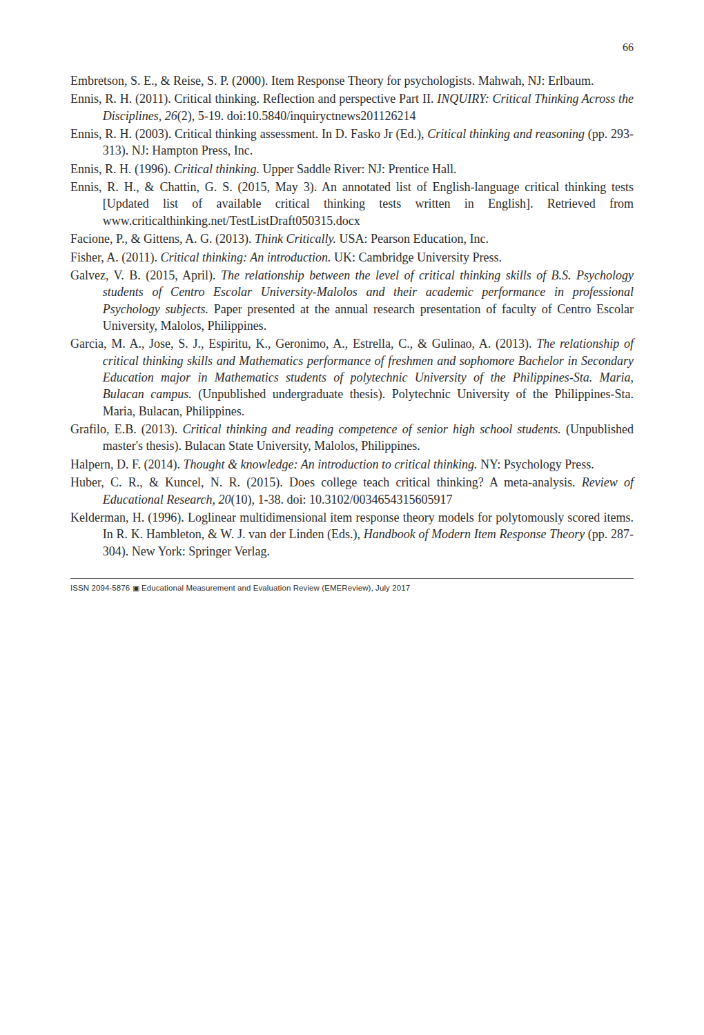66
Embretson, S. E., & Reise, S. P. (2000). Item Response Theory for psychologists. Mahwah, NJ: Erlbaum.
Ennis, R. H. (2011). Critical thinking. Reflection and perspective Part II. INQUIRY: Critical Thinking Across the Disciplines, 26(2), 5-19. doi:10.5840/inquiryctnews201126214
Ennis, R. H. (2003). Critical thinking assessment. In D. Fasko Jr (Ed.), Critical thinking and reasoning (pp. 293-313). NJ: Hampton Press, Inc.
Ennis, R. H. (1996). Critical thinking. Upper Saddle River: NJ: Prentice Hall.
Ennis, R. H., & Chattin, G. S. (2015, May 3). An annotated list of English-language critical thinking tests [Updated list of available critical thinking tests written in English]. Retrieved from www.criticalthinking.net/TestListDraft050315.docx
Facione, P., & Gittens, A. G. (2013). Think Critically. USA: Pearson Education, Inc.
Fisher, A. (2011). Critical thinking: An introduction. UK: Cambridge University Press.
Galvez, V. B. (2015, April). The relationship between the level of critical thinking skills of B.S. Psychology students of Centro Escolar University-Malolos and their academic performance in professional Psychology subjects. Paper presented at the annual research presentation of faculty of Centro Escolar University, Malolos, Philippines.
Garcia, M. A., Jose, S. J., Espiritu, K., Geronimo, A., Estrella, C., & Gulinao, A. (2013). The relationship of critical thinking skills and Mathematics performance of freshmen and sophomore Bachelor in Secondary Education major in Mathematics students of polytechnic University of the Philippines-Sta. Maria, Bulacan campus. (Unpublished undergraduate thesis). Polytechnic University of the Philippines-Sta. Maria, Bulacan, Philippines.
Grafilo, E.B. (2013). Critical thinking and reading competence of senior high school students. (Unpublished master's thesis). Bulacan State University, Malolos, Philippines.
Halpern, D. F. (2014). Thought & knowledge: An introduction to critical thinking. NY: Psychology Press.
Huber, C. R., & Kuncel, N. R. (2015). Does college teach critical thinking? A meta-analysis. Review of Educational Research, 20(10), 1-38. doi: 10.3102/0034654315605917
Kelderman, H. (1996). Loglinear multidimensional item response theory models for polytomously scored items. In R. K. Hambleton, & W. J. van der Linden (Eds.), Handbook of Modern Item Response Theory (pp. 287-304). New York: Springer Verlag.
ISSN 2094-5876 ▣ Educational Measurement and Evaluation Review (EMEReview), July 2017